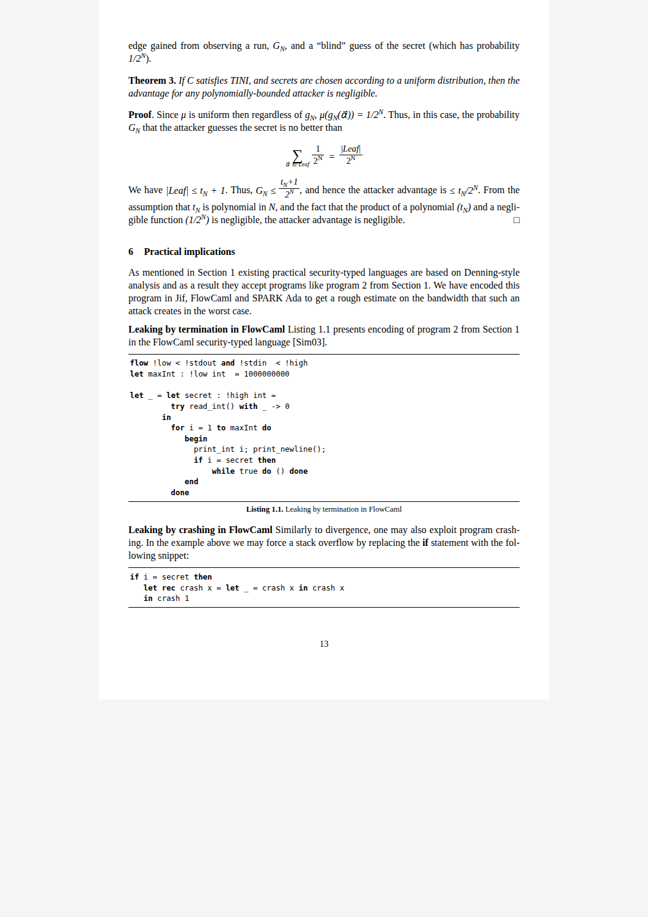edge gained from observing a run, GN, and a “blind” guess of the secret (which has probability 1/2N).
Theorem 3. If C satisfies TINI, and secrets are chosen according to a uniform distribution, then the advantage for any polynomially-bounded attacker is negligible.
Proof. Since μ is uniform then regardless of gN, μ(gN(α⃗)) = 1/2N. Thus, in this case, the probability GN that the attacker guesses the secret is no better than
∑α⃗ ∈ Leaf 12N = |Leaf|2N
We have |Leaf| ≤ tN + 1. Thus, GN ≤ tN+12N, and hence the attacker advantage is ≤ tN/2N. From the assumption that tN is polynomial in N, and the fact that the product of a polynomial (tN) and a negligible function (1/2N) is negligible, the attacker advantage is negligible.□
6 Practical implications
As mentioned in Section 1 existing practical security-typed languages are based on Denning-style analysis and as a result they accept programs like program 2 from Section 1. We have encoded this program in Jif, FlowCaml and SPARK Ada to get a rough estimate on the bandwidth that such an attack creates in the worst case.
Leaking by termination in FlowCaml Listing 1.1 presents encoding of program 2 from Section 1 in the FlowCaml security-typed language [Sim03].
flow !low < !stdout and !stdin < !high let maxInt : !low int = 1000000000 let _ = let secret : !high int = try read_int() with _ -> 0 in for i = 1 to maxInt do begin print_int i; print_newline(); if i = secret then while true do () done end done
Listing 1.1. Leaking by termination in FlowCaml
Leaking by crashing in FlowCaml Similarly to divergence, one may also exploit program crashing. In the example above we may force a stack overflow by replacing the if statement with the following snippet:
if i = secret then let rec crash x = let _ = crash x in crash x in crash 1
13